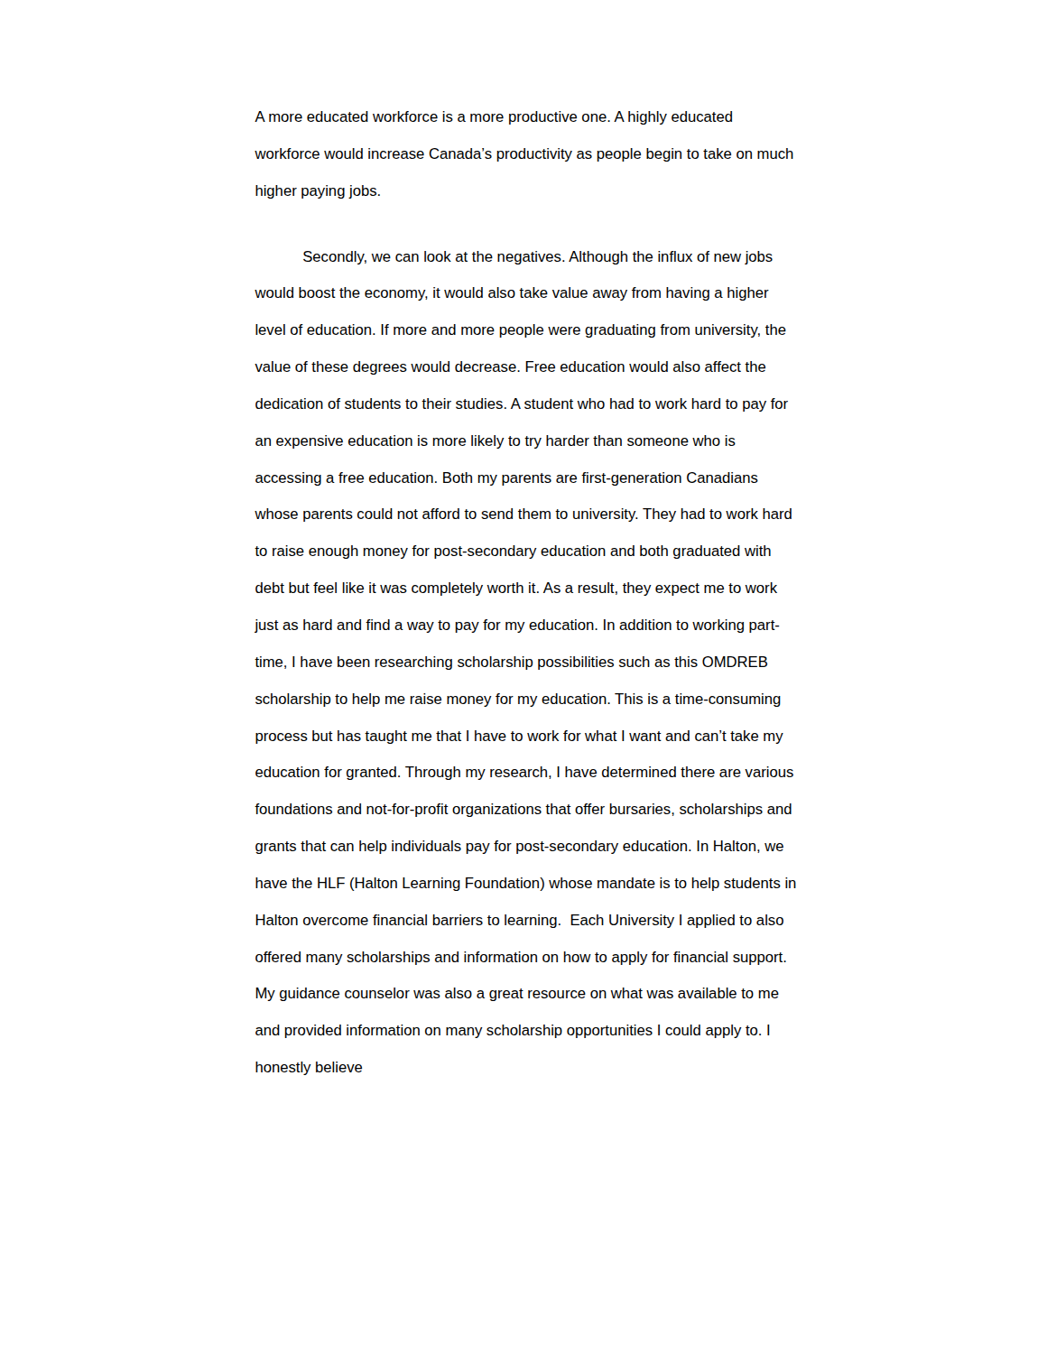A more educated workforce is a more productive one. A highly educated workforce would increase Canada’s productivity as people begin to take on much higher paying jobs.
Secondly, we can look at the negatives. Although the influx of new jobs would boost the economy, it would also take value away from having a higher level of education. If more and more people were graduating from university, the value of these degrees would decrease. Free education would also affect the dedication of students to their studies. A student who had to work hard to pay for an expensive education is more likely to try harder than someone who is accessing a free education. Both my parents are first-generation Canadians whose parents could not afford to send them to university. They had to work hard to raise enough money for post-secondary education and both graduated with debt but feel like it was completely worth it. As a result, they expect me to work just as hard and find a way to pay for my education. In addition to working part-time, I have been researching scholarship possibilities such as this OMDREB scholarship to help me raise money for my education. This is a time-consuming process but has taught me that I have to work for what I want and can’t take my education for granted. Through my research, I have determined there are various foundations and not-for-profit organizations that offer bursaries, scholarships and grants that can help individuals pay for post-secondary education. In Halton, we have the HLF (Halton Learning Foundation) whose mandate is to help students in Halton overcome financial barriers to learning. Each University I applied to also offered many scholarships and information on how to apply for financial support. My guidance counselor was also a great resource on what was available to me and provided information on many scholarship opportunities I could apply to. I honestly believe